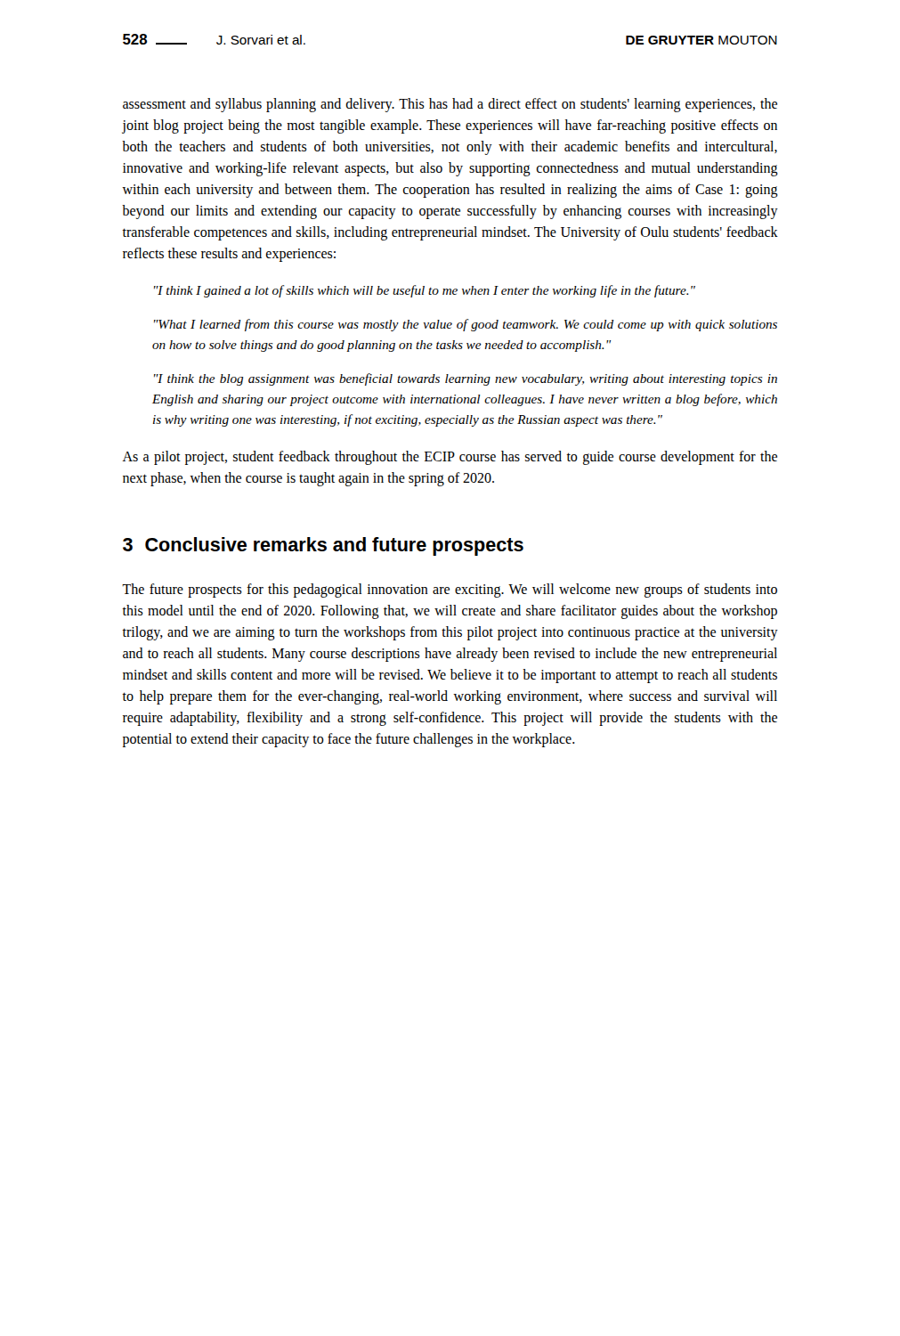528 J. Sorvari et al.
DE GRUYTER MOUTON
assessment and syllabus planning and delivery. This has had a direct effect on students' learning experiences, the joint blog project being the most tangible example. These experiences will have far-reaching positive effects on both the teachers and students of both universities, not only with their academic benefits and intercultural, innovative and working-life relevant aspects, but also by supporting connectedness and mutual understanding within each university and between them. The cooperation has resulted in realizing the aims of Case 1: going beyond our limits and extending our capacity to operate successfully by enhancing courses with increasingly transferable competences and skills, including entrepreneurial mindset. The University of Oulu students' feedback reflects these results and experiences:
"I think I gained a lot of skills which will be useful to me when I enter the working life in the future."
"What I learned from this course was mostly the value of good teamwork. We could come up with quick solutions on how to solve things and do good planning on the tasks we needed to accomplish."
"I think the blog assignment was beneficial towards learning new vocabulary, writing about interesting topics in English and sharing our project outcome with international colleagues. I have never written a blog before, which is why writing one was interesting, if not exciting, especially as the Russian aspect was there."
As a pilot project, student feedback throughout the ECIP course has served to guide course development for the next phase, when the course is taught again in the spring of 2020.
3 Conclusive remarks and future prospects
The future prospects for this pedagogical innovation are exciting. We will welcome new groups of students into this model until the end of 2020. Following that, we will create and share facilitator guides about the workshop trilogy, and we are aiming to turn the workshops from this pilot project into continuous practice at the university and to reach all students. Many course descriptions have already been revised to include the new entrepreneurial mindset and skills content and more will be revised. We believe it to be important to attempt to reach all students to help prepare them for the ever-changing, real-world working environment, where success and survival will require adaptability, flexibility and a strong self-confidence. This project will provide the students with the potential to extend their capacity to face the future challenges in the workplace.